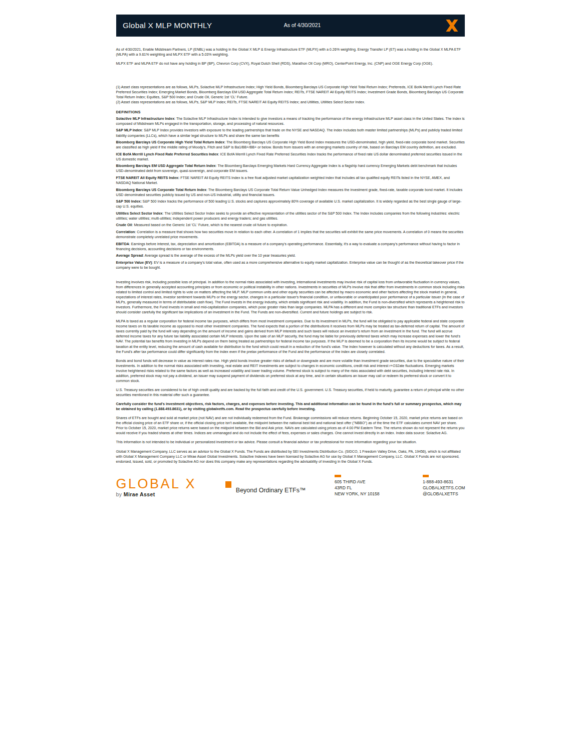Global X MLP MONTHLY
As of 4/30/2021
As of 4/30/2021, Enable Midstream Partners, LP (ENBL) was a holding in the Global X MLP & Energy Infrastructure ETF (MLPX) with a 0.26% weighting. Energy Transfer LP (ET) was a holding in the Global X MLPA ETF (MLPA) with a 9.61% weighting and MLPX ETF with a 5.03% weighting.
MLPX ETF and MLPA ETF do not have any holding in BP (BP), Chevron Corp (CVX), Royal Dutch Shell (RDS), Marathon Oil Corp (MRO), CenterPoint Energy, Inc. (CNP) and OGE Energy Corp (OGE).
(1) Asset class representations are as follows, MLPs, Solactive MLP Infrastructure Index; High Yield Bonds, Bloomberg Barclays US Corporate High Yield Total Return Index; Preferreds, ICE BofA Merrill Lynch Fixed Rate Preferred Securities Index; Emerging Market Bonds, Bloomberg Barclays EM USD Aggregate Total Return Index; REITs, FTSE NAREIT All Equity REITS Index; Investment Grade Bonds, Bloomberg Barclays US Corporate Total Return Index; Equities, S&P 500 Index; and Crude Oil, Generic 1st 'CL' Future.
(2) Asset class representations are as follows, MLPs, S&P MLP Index; REITs, FTSE NAREIT All Equity REITS Index; and Utilities, Utilities Select Sector Index.
DEFINITIONS
Solactive MLP Infrastructure Index: The Solactive MLP Infrastructure Index is intended to give investors a means of tracking the performance of the energy infrastructure MLP asset class in the United States. The index is composed of Midstream MLPs engaged in the transportation, storage, and processing of natural resources.
S&P MLP Index: S&P MLP Index provides investors with exposure to the leading partnerships that trade on the NYSE and NASDAQ. The index includes both master limited partnerships (MLPs) and publicly traded limited liability companies (LLCs), which have a similar legal structure to MLPs and share the same tax benefits
Bloomberg Barclays US Corporate High Yield Total Return Index: The Bloomberg Barclays US Corporate High Yield Bond Index measures the USD-denominated, high yield, fixed-rate corporate bond market. Securities are classified as high yield if the middle rating of Moody's, Fitch and S&P is Ba1/BB+/BB+ or below. Bonds from issuers with an emerging markets country of risk, based on Barclays EM country definition, are excluded.
ICE BofA Merrill Lynch Fixed Rate Preferred Securities Index: ICE BofA Merrill Lynch Fixed Rate Preferred Securities Index tracks the performance of fixed rate US dollar denominated preferred securities issued in the US domestic market.
Bloomberg Barclays EM USD Aggregate Total Return Index: The Bloomberg Barclays Emerging Markets Hard Currency Aggregate Index is a flagship hard currency Emerging Markets debt benchmark that includes USD-denominated debt from sovereign, quasi-sovereign, and corporate EM issuers.
FTSE NAREIT All Equity REITS Index: FTSE NAREIT All Equity REITS Index is a free float adjusted market capitalization weighted index that includes all tax qualified equity REITs listed in the NYSE, AMEX, and NASDAQ National Market.
Bloomberg Barclays US Corporate Total Return Index: The Bloomberg Barclays US Corporate Total Return Value Unhedged Index measures the investment grade, fixed-rate, taxable corporate bond market. It includes USD denominated securities publicly issued by US and non-US industrial, utility and financial issuers.
S&P 500 Index: S&P 500 Index tracks the performance of 500 leading U.S. stocks and captures approximately 80% coverage of available U.S. market capitalization. It is widely regarded as the best single gauge of large-cap U.S. equities.
Utilities Select Sector Index: The Utilities Select Sector Index seeks to provide an effective representation of the utilities sector of the S&P 500 Index. The Index includes companies from the following industries: electric utilities; water utilities; multi-utilities; independent power producers and energy traders; and gas utilities.
Crude Oil: Measured based on the Generic 1st 'CL' Future, which is the nearest crude oil future to expiration.
Correlation: Correlation is a measure that shows how two securities move in relation to each other. A correlation of 1 implies that the securities will exhibit the same price movements. A correlation of 0 means the securities demonstrate completely unrelated price movements.
EBITDA: Earnings before interest, tax, depreciation and amortization (EBITDA) is a measure of a company's operating performance. Essentially, it's a way to evaluate a company's performance without having to factor in financing decisions, accounting decisions or tax environments.
Average Spread: Average spread is the average of the excess of the MLPs yield over the 10 year treasuries yield.
Enterprise Value (EV): EV is a measure of a company's total value, often used as a more comprehensive alternative to equity market capitalization. Enterprise value can be thought of as the theoretical takeover price if the company were to be bought.
Investing involves risk, including possible loss of principal. In addition to the normal risks associated with investing, international investments may involve risk of capital loss from unfavorable fluctuation in currency values, from differences in generally accepted accounting principles or from economic or political instability in other nations. Investments in securities of MLPs involve risk that differ from investments in common stock including risks related to limited control and limited rights to vote on matters affecting the MLP. MLP common units and other equity securities can be affected by macro economic and other factors affecting the stock market in general, expectations of interest rates, investor sentiment towards MLPs or the energy sector, changes in a particular issuer's financial condition, or unfavorable or unanticipated poor performance of a particular issuer (in the case of MLPs, generally measured in terms of distributable cash flow). The Fund invests in the energy industry, which entails significant risk and volatility. In addition, the Fund is non-diversified which represents a heightened risk to investors. Furthermore, the Fund invests in small and mid-capitalization companies, which pose greater risks than large companies. MLPA has a different and more complex tax structure than traditional ETFs and investors should consider carefully the significant tax implications of an investment in the Fund. The Funds are non-diversified. Current and future holdings are subject to risk.
MLPA is taxed as a regular corporation for federal income tax purposes, which differs from most investment companies. Due to its investment in MLPs, the fund will be obligated to pay applicable federal and state corporate income taxes on its taxable income as opposed to most other investment companies. The fund expects that a portion of the distributions it receives from MLPs may be treated as tax-deferred return of capital. The amount of taxes currently paid by the fund will vary depending on the amount of income and gains derived from MLP interests and such taxes will reduce an investor's return from an investment in the fund. The fund will accrue deferred income taxes for any future tax liability associated certain MLP interests. Upon the sale of an MLP security, the fund may be liable for previously deferred taxes which may increase expenses and lower the fund's NAV. The potential tax benefits from investing in MLPs depend on them being treated as partnerships for federal income tax purposes. If the MLP is deemed to be a corporation then its income would be subject to federal taxation at the entity level, reducing the amount of cash available for distribution to the fund which could result in a reduction of the fund's value. The index however is calculated without any deductions for taxes. As a result, the Fund's after tax performance could differ significantly from the index even if the pretax performance of the Fund and the performance of the index are closely correlated.
Bonds and bond funds will decrease in value as interest rates rise. High yield bonds involve greater risks of default or downgrade and are more volatile than investment grade securities, due to the speculative nature of their investments. In addition to the normal risks associated with investing, real estate and REIT investments are subject to changes in economic conditions, credit risk and interest r+O32ate fluctuations. Emerging markets involve heightened risks related to the same factors as well as increased volatility and lower trading volume. Preferred stock is subject to many of the risks associated with debt securities, including interest rate risk. In addition, preferred stock may not pay a dividend, an issuer may suspend payment of dividends on preferred stock at any time, and in certain situations an issuer may call or redeem its preferred stock or convert it to common stock.
U.S. Treasury securities are considered to be of high credit quality and are backed by the full faith and credit of the U.S. government. U.S. Treasury securities, if held to maturity, guarantee a return of principal while no other securities mentioned in this material offer such a guarantee.
Carefully consider the fund's investment objectives, risk factors, charges, and expenses before investing. This and additional information can be found in the fund's full or summary prospectus, which may be obtained by calling (1.888.493.8631), or by visiting globalxetfs.com. Read the prospectus carefully before investing.
Shares of ETFs are bought and sold at market price (not NAV) and are not individually redeemed from the Fund. Brokerage commissions will reduce returns. Beginning October 15, 2020, market price returns are based on the official closing price of an ETF share or, if the official closing price isn't available, the midpoint between the national best bid and national best offer ("NBBO") as of the time the ETF calculates current NAV per share. Prior to October 15, 2020, market price returns were based on the midpoint between the Bid and Ask price. NAVs are calculated using prices as of 4:00 PM Eastern Time. The returns shown do not represent the returns you would receive if you traded shares at other times. Indices are unmanaged and do not include the effect of fees, expenses or sales charges. One cannot invest directly in an index. Index data source: Solactive AG.
This information is not intended to be individual or personalized investment or tax advice. Please consult a financial advisor or tax professional for more information regarding your tax situation.
Global X Management Company, LLC serves as an advisor to the Global X Funds. The Funds are distributed by SEI Investments Distribution Co. (SIDCO, 1 Freedom Valley Drive, Oaks, PA, 19456), which is not affiliated with Global X Management Company LLC or Mirae Asset Global Investments. Solactive Indexes have been licensed by Solactive AG for use by Global X Management Company, LLC. Global X Funds are not sponsored, endorsed, issued, sold, or promoted by Solactive AG nor does this company make any representations regarding the advisability of investing in the Global X Funds.
GLOBAL X
by Mirae Asset
Beyond Ordinary ETFs™
605 THIRD AVE
43RD FL
NEW YORK, NY 10158
1-888-493-8631
GLOBALXETFS.COM
@GLOBALXETFS